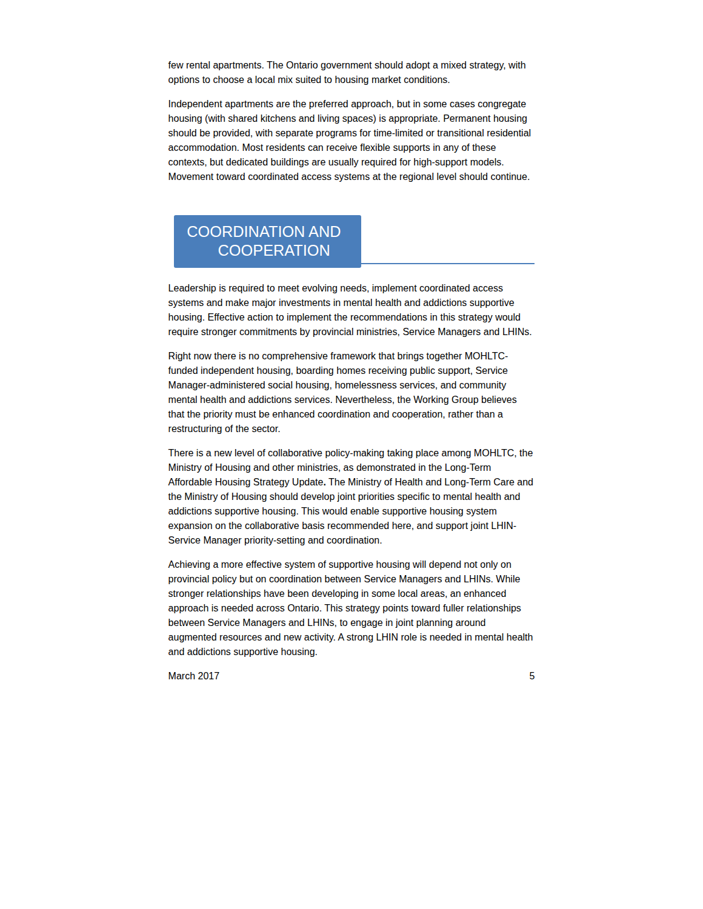few rental apartments. The Ontario government should adopt a mixed strategy, with options to choose a local mix suited to housing market conditions.
Independent apartments are the preferred approach, but in some cases congregate housing (with shared kitchens and living spaces) is appropriate. Permanent housing should be provided, with separate programs for time-limited or transitional residential accommodation. Most residents can receive flexible supports in any of these contexts, but dedicated buildings are usually required for high-support models. Movement toward coordinated access systems at the regional level should continue.
COORDINATION ANDCOOPERATION
Leadership is required to meet evolving needs, implement coordinated access systems and make major investments in mental health and addictions supportive housing. Effective action to implement the recommendations in this strategy would require stronger commitments by provincial ministries, Service Managers and LHINs.
Right now there is no comprehensive framework that brings together MOHLTC-funded independent housing, boarding homes receiving public support, Service Manager-administered social housing, homelessness services, and community mental health and addictions services. Nevertheless, the Working Group believes that the priority must be enhanced coordination and cooperation, rather than a restructuring of the sector.
There is a new level of collaborative policy-making taking place among MOHLTC, the Ministry of Housing and other ministries, as demonstrated in the Long-Term Affordable Housing Strategy Update. The Ministry of Health and Long-Term Care and the Ministry of Housing should develop joint priorities specific to mental health and addictions supportive housing. This would enable supportive housing system expansion on the collaborative basis recommended here, and support joint LHIN-Service Manager priority-setting and coordination.
Achieving a more effective system of supportive housing will depend not only on provincial policy but on coordination between Service Managers and LHINs. While stronger relationships have been developing in some local areas, an enhanced approach is needed across Ontario. This strategy points toward fuller relationships between Service Managers and LHINs, to engage in joint planning around augmented resources and new activity. A strong LHIN role is needed in mental health and addictions supportive housing.
March 2017
5